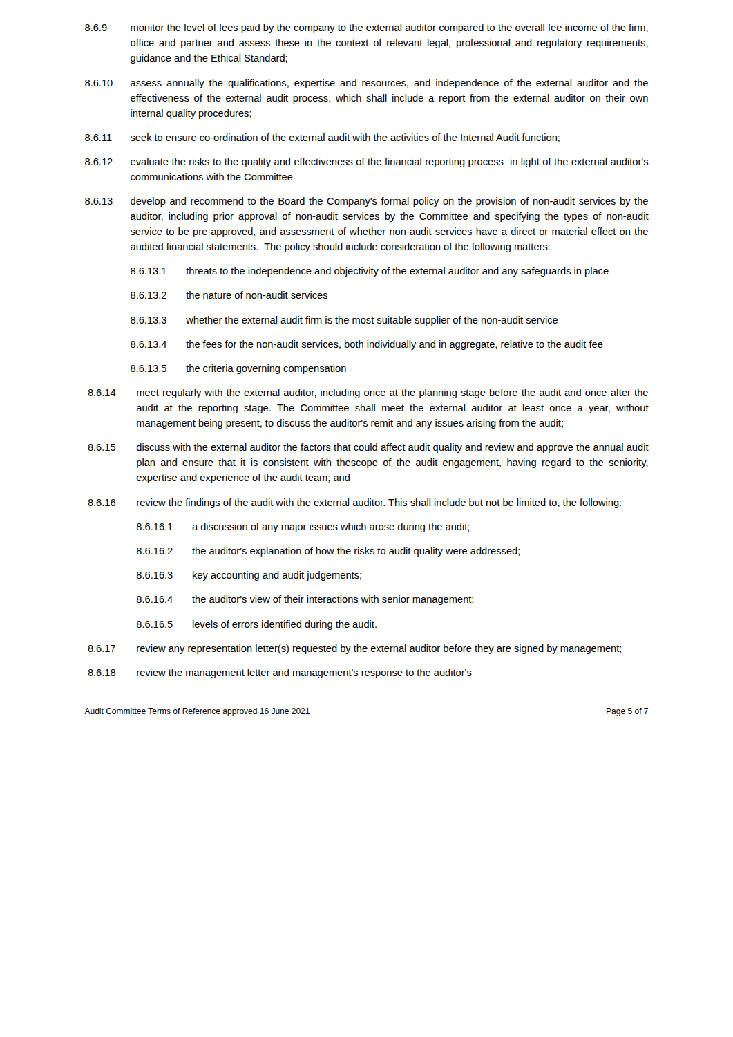8.6.9monitor the level of fees paid by the company to the external auditor compared to the overall fee income of the firm, office and partner and assess these in the context of relevant legal, professional and regulatory requirements, guidance and the Ethical Standard;
8.6.10assess annually the qualifications, expertise and resources, and independence of the external auditor and the effectiveness of the external audit process, which shall include a report from the external auditor on their own internal quality procedures;
8.6.11seek to ensure co-ordination of the external audit with the activities of the Internal Audit function;
8.6.12evaluate the risks to the quality and effectiveness of the financial reporting process in light of the external auditor's communications with the Committee
8.6.13develop and recommend to the Board the Company's formal policy on the provision of non-audit services by the auditor, including prior approval of non-audit services by the Committee and specifying the types of non-audit service to be pre-approved, and assessment of whether non-audit services have a direct or material effect on the audited financial statements. The policy should include consideration of the following matters:
8.6.13.1threats to the independence and objectivity of the external auditor and any safeguards in place
8.6.13.2the nature of non-audit services
8.6.13.3whether the external audit firm is the most suitable supplier of the non-audit service
8.6.13.4the fees for the non-audit services, both individually and in aggregate, relative to the audit fee
8.6.13.5the criteria governing compensation
8.6.14meet regularly with the external auditor, including once at the planning stage before the audit and once after the audit at the reporting stage. The Committee shall meet the external auditor at least once a year, without management being present, to discuss the auditor's remit and any issues arising from the audit;
8.6.15discuss with the external auditor the factors that could affect audit quality and review and approve the annual audit plan and ensure that it is consistent with thescope of the audit engagement, having regard to the seniority, expertise and experience of the audit team; and
8.6.16review the findings of the audit with the external auditor. This shall include but not be limited to, the following:
8.6.16.1a discussion of any major issues which arose during the audit;
8.6.16.2the auditor's explanation of how the risks to audit quality were addressed;
8.6.16.3key accounting and audit judgements;
8.6.16.4the auditor's view of their interactions with senior management;
8.6.16.5levels of errors identified during the audit.
8.6.17review any representation letter(s) requested by the external auditor before they are signed by management;
8.6.18review the management letter and management's response to the auditor's
Audit Committee Terms of Reference approved 16 June 2021 Page 5 of 7